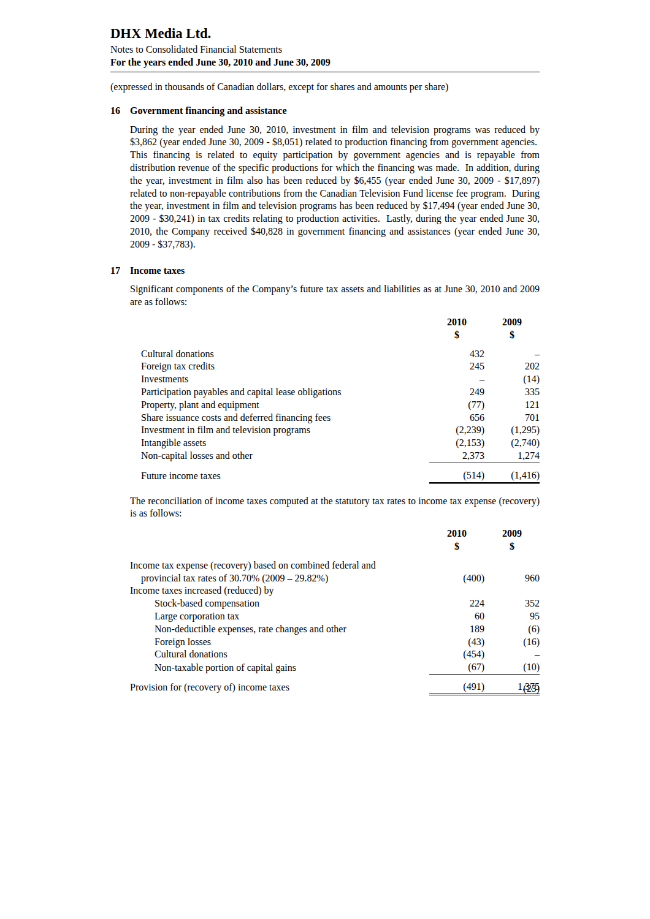DHX Media Ltd.
Notes to Consolidated Financial Statements
For the years ended June 30, 2010 and June 30, 2009
(expressed in thousands of Canadian dollars, except for shares and amounts per share)
16 Government financing and assistance
During the year ended June 30, 2010, investment in film and television programs was reduced by $3,862 (year ended June 30, 2009 - $8,051) related to production financing from government agencies. This financing is related to equity participation by government agencies and is repayable from distribution revenue of the specific productions for which the financing was made. In addition, during the year, investment in film also has been reduced by $6,455 (year ended June 30, 2009 - $17,897) related to non-repayable contributions from the Canadian Television Fund license fee program. During the year, investment in film and television programs has been reduced by $17,494 (year ended June 30, 2009 - $30,241) in tax credits relating to production activities. Lastly, during the year ended June 30, 2010, the Company received $40,828 in government financing and assistances (year ended June 30, 2009 - $37,783).
17 Income taxes
Significant components of the Company’s future tax assets and liabilities as at June 30, 2010 and 2009 are as follows:
| | 2010 | 2009 |
| | $ | $ |
| Cultural donations | 432 | – |
| Foreign tax credits | 245 | 202 |
| Investments | – | (14) |
| Participation payables and capital lease obligations | 249 | 335 |
| Property, plant and equipment | (77) | 121 |
| Share issuance costs and deferred financing fees | 656 | 701 |
| Investment in film and television programs | (2,239) | (1,295) |
| Intangible assets | (2,153) | (2,740) |
| Non-capital losses and other | 2,373 | 1,274 |
| Future income taxes | (514) | (1,416) |
The reconciliation of income taxes computed at the statutory tax rates to income tax expense (recovery) is as follows:
| | 2010 | 2009 |
| | $ | $ |
| Income tax expense (recovery) based on combined federal and | | |
| provincial tax rates of 30.70% (2009 – 29.82%) | (400) | 960 |
| Income taxes increased (reduced) by | | |
| Stock-based compensation | 224 | 352 |
| Large corporation tax | 60 | 95 |
| Non-deductible expenses, rate changes and other | 189 | (6) |
| Foreign losses | (43) | (16) |
| Cultural donations | (454) | – |
| Non-taxable portion of capital gains | (67) | (10) |
| Provision for (recovery of) income taxes | (491) | 1,375 |
(23)